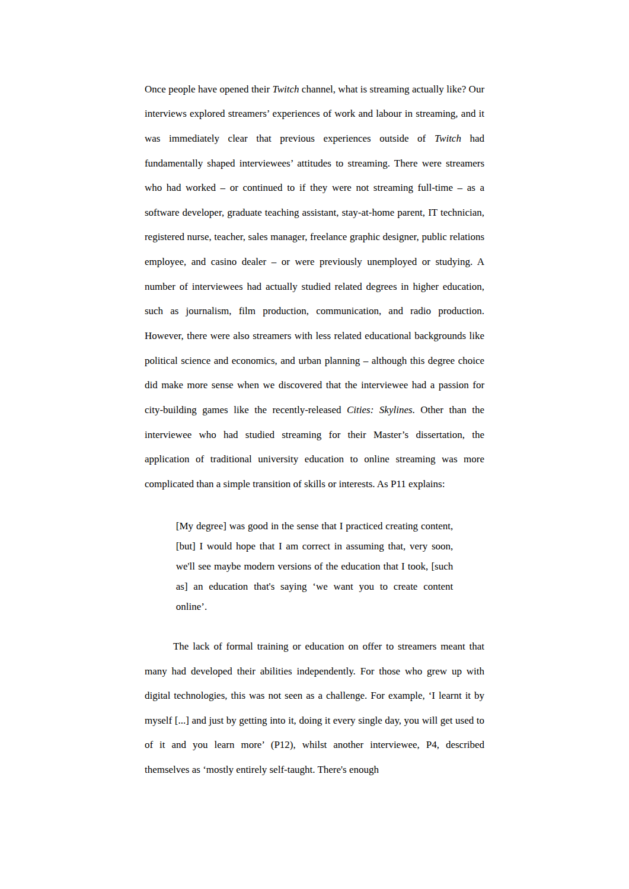Once people have opened their Twitch channel, what is streaming actually like? Our interviews explored streamers’ experiences of work and labour in streaming, and it was immediately clear that previous experiences outside of Twitch had fundamentally shaped interviewees’ attitudes to streaming. There were streamers who had worked – or continued to if they were not streaming full-time – as a software developer, graduate teaching assistant, stay-at-home parent, IT technician, registered nurse, teacher, sales manager, freelance graphic designer, public relations employee, and casino dealer – or were previously unemployed or studying. A number of interviewees had actually studied related degrees in higher education, such as journalism, film production, communication, and radio production. However, there were also streamers with less related educational backgrounds like political science and economics, and urban planning – although this degree choice did make more sense when we discovered that the interviewee had a passion for city-building games like the recently-released Cities: Skylines. Other than the interviewee who had studied streaming for their Master’s dissertation, the application of traditional university education to online streaming was more complicated than a simple transition of skills or interests. As P11 explains:
[My degree] was good in the sense that I practiced creating content, [but] I would hope that I am correct in assuming that, very soon, we'll see maybe modern versions of the education that I took, [such as] an education that's saying ‘we want you to create content online’.
The lack of formal training or education on offer to streamers meant that many had developed their abilities independently. For those who grew up with digital technologies, this was not seen as a challenge. For example, ‘I learnt it by myself [...] and just by getting into it, doing it every single day, you will get used to of it and you learn more’ (P12), whilst another interviewee, P4, described themselves as ‘mostly entirely self-taught. There's enough